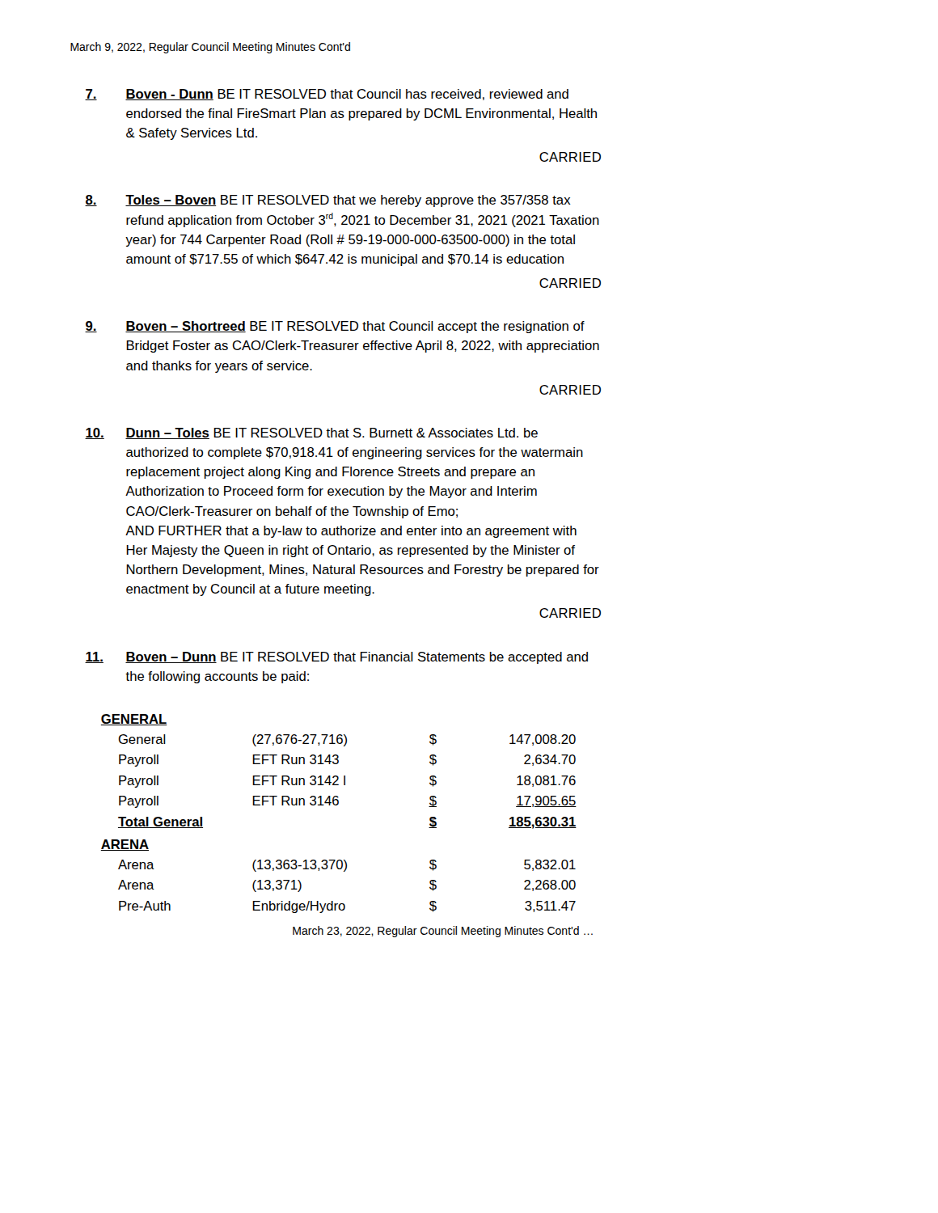March 9, 2022, Regular Council Meeting Minutes Cont'd
7.
Boven - Dunn BE IT RESOLVED that Council has received, reviewed and endorsed the final FireSmart Plan as prepared by DCML Environmental, Health & Safety Services Ltd.
CARRIED
8.
Toles – Boven BE IT RESOLVED that we hereby approve the 357/358 tax refund application from October 3rd, 2021 to December 31, 2021 (2021 Taxation year) for 744 Carpenter Road (Roll # 59-19-000-000-63500-000) in the total amount of $717.55 of which $647.42 is municipal and $70.14 is education
CARRIED
9.
Boven – Shortreed BE IT RESOLVED that Council accept the resignation of Bridget Foster as CAO/Clerk-Treasurer effective April 8, 2022, with appreciation and thanks for years of service.
CARRIED
10.
Dunn – Toles BE IT RESOLVED that S. Burnett & Associates Ltd. be authorized to complete $70,918.41 of engineering services for the watermain replacement project along King and Florence Streets and prepare an Authorization to Proceed form for execution by the Mayor and Interim CAO/Clerk-Treasurer on behalf of the Township of Emo;
AND FURTHER that a by-law to authorize and enter into an agreement with Her Majesty the Queen in right of Ontario, as represented by the Minister of Northern Development, Mines, Natural Resources and Forestry be prepared for enactment by Council at a future meeting.
CARRIED
11.
Boven – Dunn BE IT RESOLVED that Financial Statements be accepted and the following accounts be paid:
GENERAL
| General | (27,676-27,716) | $ | 147,008.20 |
| Payroll | EFT Run 3143 | $ | 2,634.70 |
| Payroll | EFT Run 3142 l | $ | 18,081.76 |
| Payroll | EFT Run 3146 | $ | 17,905.65 |
| Total General | | $ | 185,630.31 |
ARENA
| Arena | (13,363-13,370) | $ | 5,832.01 |
| Arena | (13,371) | $ | 2,268.00 |
| Pre-Auth | Enbridge/Hydro | $ | 3,511.47 |
March 23, 2022, Regular Council Meeting Minutes Cont'd …